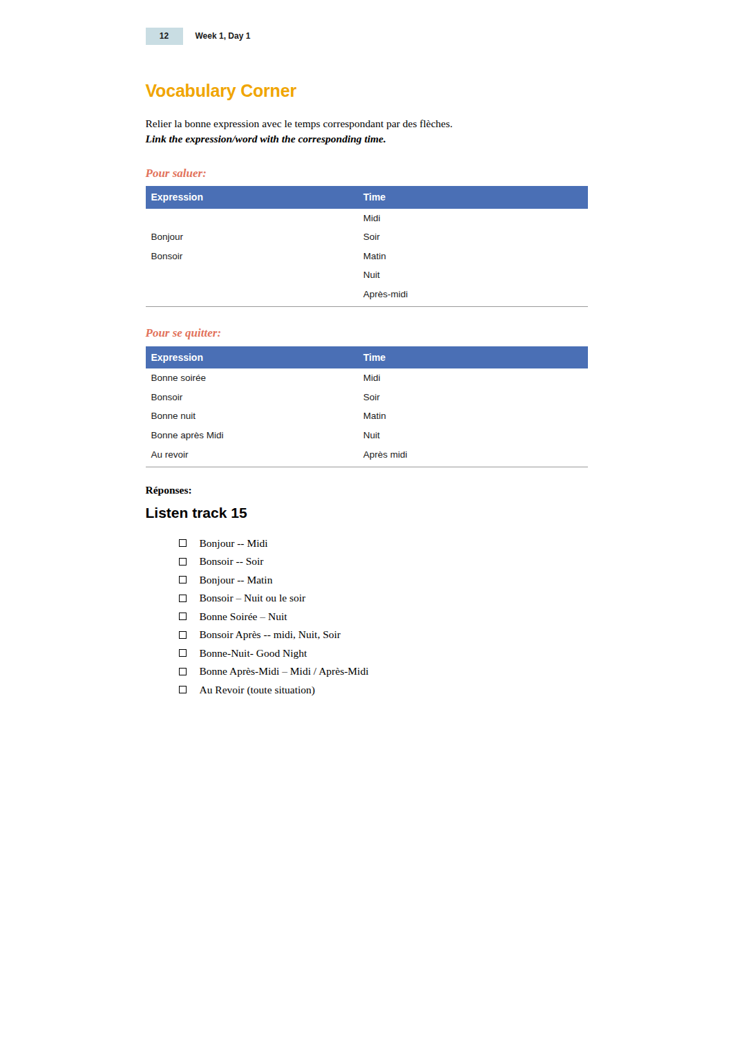12
Week 1, Day 1
Vocabulary Corner
Relier la bonne expression avec le temps correspondant par des flèches.
Link the expression/word with the corresponding time.
Pour saluer:
| Expression | Time |
| --- | --- |
| | Midi |
| Bonjour | Soir |
| Bonsoir | Matin |
| | Nuit |
| | Après-midi |
Pour se quitter:
| Expression | Time |
| --- | --- |
| Bonne soirée | Midi |
| Bonsoir | Soir |
| Bonne nuit | Matin |
| Bonne après Midi | Nuit |
| Au revoir | Après midi |
Réponses:
Listen track 15
Bonjour -- Midi
Bonsoir -- Soir
Bonjour -- Matin
Bonsoir – Nuit ou le soir
Bonne Soirée – Nuit
Bonsoir Après -- midi, Nuit, Soir
Bonne-Nuit- Good Night
Bonne Après-Midi – Midi / Après-Midi
Au Revoir (toute situation)